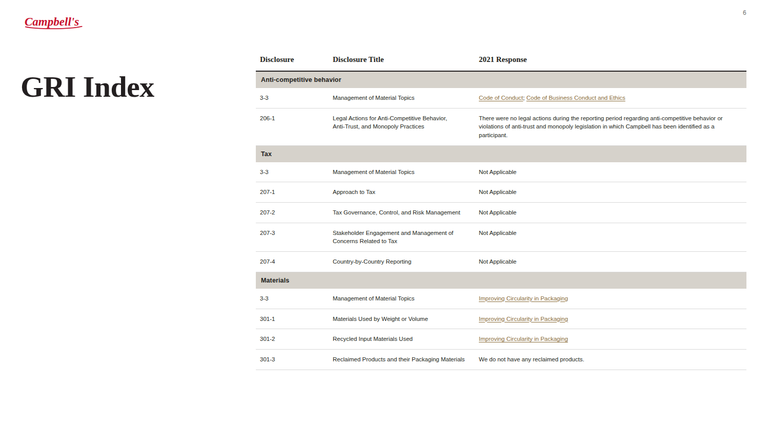6
Campbell's
GRI Index
| Disclosure | Disclosure Title | 2021 Response |
| --- | --- | --- |
| Anti-competitive behavior |
| 3-3 | Management of Material Topics | Code of Conduct ; Code of Business Conduct and Ethics |
| 206-1 | Legal Actions for Anti-Competitive Behavior, Anti-Trust, and Monopoly Practices | There were no legal actions during the reporting period regarding anti-competitive behavior or violations of anti-trust and monopoly legislation in which Campbell has been identified as a participant. |
| Tax |
| 3-3 | Management of Material Topics | Not Applicable |
| 207-1 | Approach to Tax | Not Applicable |
| 207-2 | Tax Governance, Control, and Risk Management | Not Applicable |
| 207-3 | Stakeholder Engagement and Management of Concerns Related to Tax | Not Applicable |
| 207-4 | Country-by-Country Reporting | Not Applicable |
| Materials |
| 3-3 | Management of Material Topics | Improving Circularity in Packaging |
| 301-1 | Materials Used by Weight or Volume | Improving Circularity in Packaging |
| 301-2 | Recycled Input Materials Used | Improving Circularity in Packaging |
| 301-3 | Reclaimed Products and their Packaging Materials | We do not have any reclaimed products. |